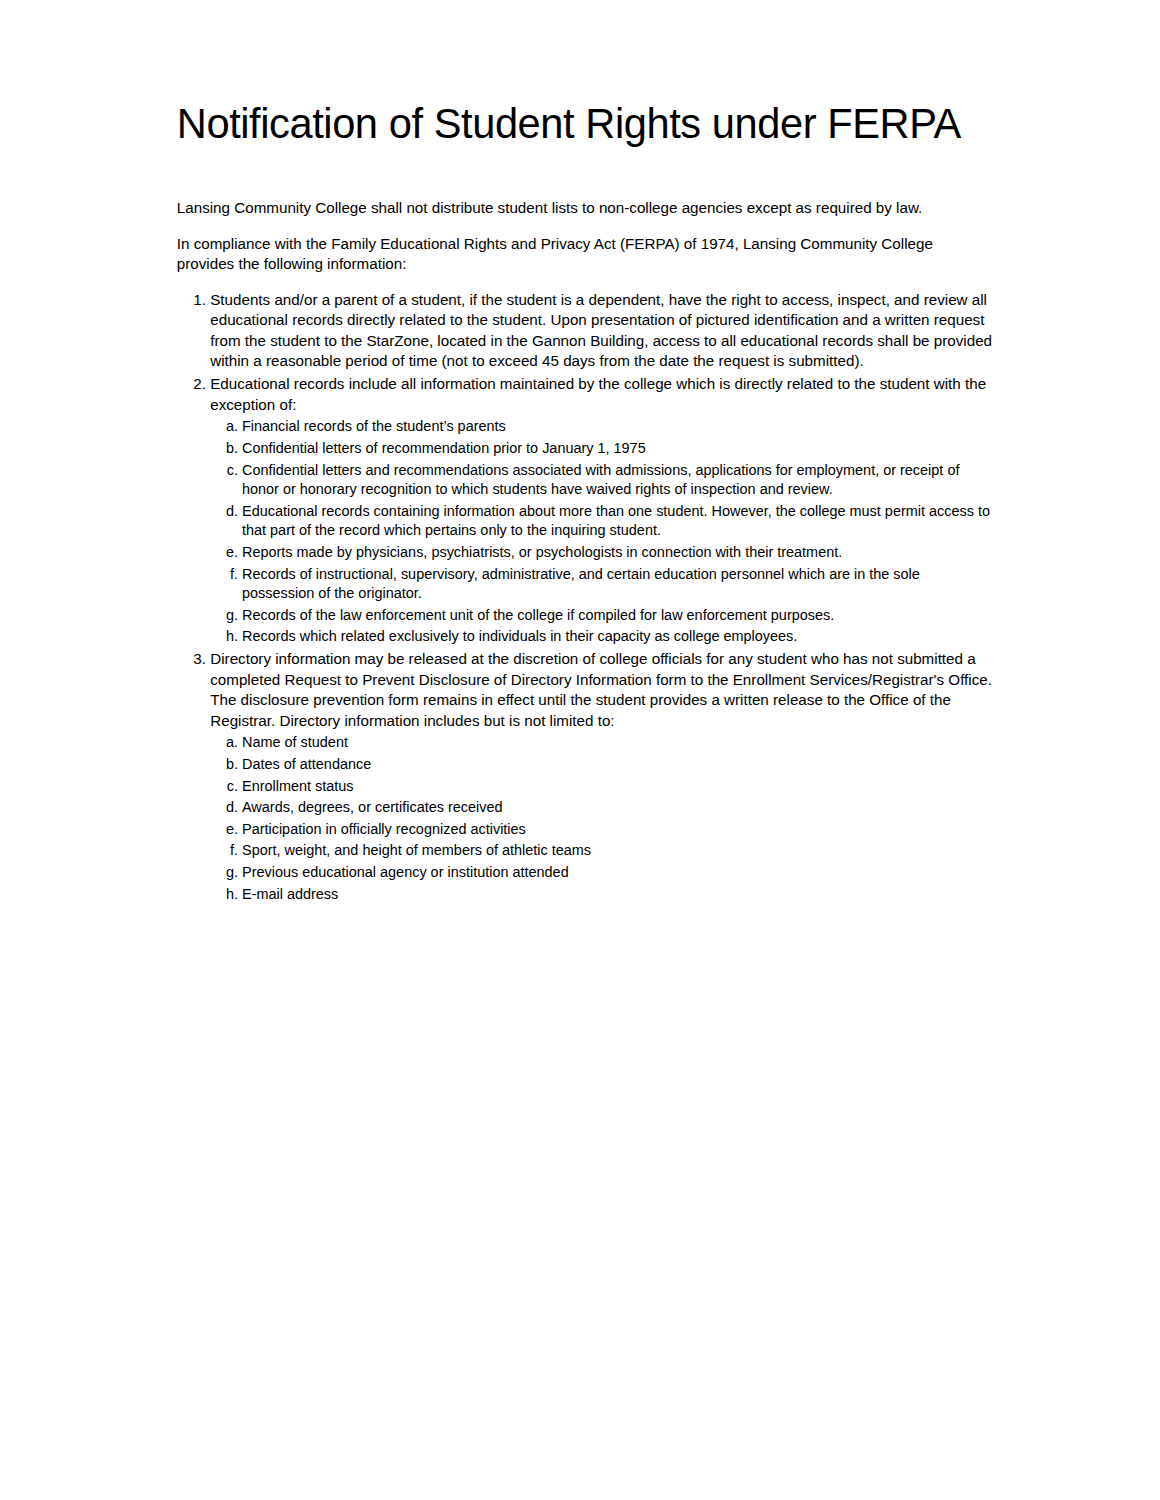Notification of Student Rights under FERPA
Lansing Community College shall not distribute student lists to non-college agencies except as required by law.
In compliance with the Family Educational Rights and Privacy Act (FERPA) of 1974, Lansing Community College provides the following information:
Students and/or a parent of a student, if the student is a dependent, have the right to access, inspect, and review all educational records directly related to the student. Upon presentation of pictured identification and a written request from the student to the StarZone, located in the Gannon Building, access to all educational records shall be provided within a reasonable period of time (not to exceed 45 days from the date the request is submitted).
Educational records include all information maintained by the college which is directly related to the student with the exception of:
Financial records of the student’s parents
Confidential letters of recommendation prior to January 1, 1975
Confidential letters and recommendations associated with admissions, applications for employment, or receipt of honor or honorary recognition to which students have waived rights of inspection and review.
Educational records containing information about more than one student. However, the college must permit access to that part of the record which pertains only to the inquiring student.
Reports made by physicians, psychiatrists, or psychologists in connection with their treatment.
Records of instructional, supervisory, administrative, and certain education personnel which are in the sole possession of the originator.
Records of the law enforcement unit of the college if compiled for law enforcement purposes.
Records which related exclusively to individuals in their capacity as college employees.
Directory information may be released at the discretion of college officials for any student who has not submitted a completed Request to Prevent Disclosure of Directory Information form to the Enrollment Services/Registrar's Office. The disclosure prevention form remains in effect until the student provides a written release to the Office of the Registrar. Directory information includes but is not limited to:
Name of student
Dates of attendance
Enrollment status
Awards, degrees, or certificates received
Participation in officially recognized activities
Sport, weight, and height of members of athletic teams
Previous educational agency or institution attended
E-mail address